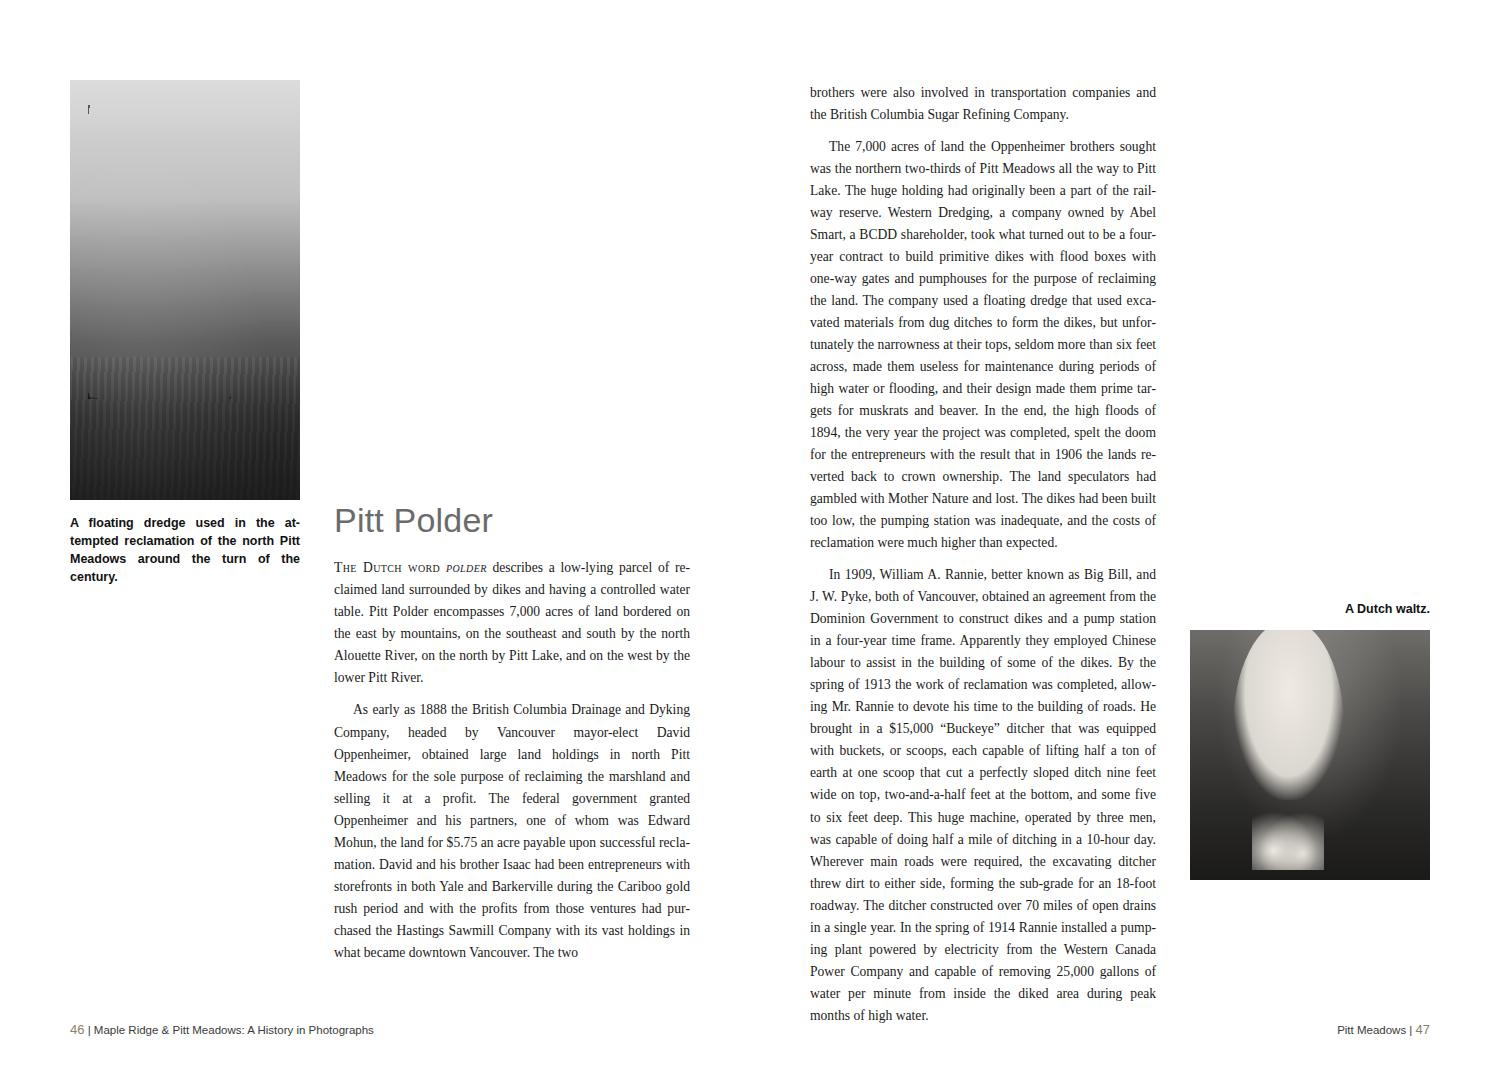A floating dredge used in the attempted reclamation of the north Pitt Meadows around the turn of the century.
Pitt Polder
The Dutch word polder describes a low-lying parcel of reclaimed land surrounded by dikes and having a controlled water table. Pitt Polder encompasses 7,000 acres of land bordered on the east by mountains, on the southeast and south by the north Alouette River, on the north by Pitt Lake, and on the west by the lower Pitt River.
As early as 1888 the British Columbia Drainage and Dyking Company, headed by Vancouver mayor-elect David Oppenheimer, obtained large land holdings in north Pitt Meadows for the sole purpose of reclaiming the marshland and selling it at a profit. The federal government granted Oppenheimer and his partners, one of whom was Edward Mohun, the land for $5.75 an acre payable upon successful reclamation. David and his brother Isaac had been entrepreneurs with storefronts in both Yale and Barkerville during the Cariboo gold rush period and with the profits from those ventures had purchased the Hastings Sawmill Company with its vast holdings in what became downtown Vancouver. The two
46 | Maple Ridge & Pitt Meadows: A History in Photographs
brothers were also involved in transportation companies and the British Columbia Sugar Refining Company.
The 7,000 acres of land the Oppenheimer brothers sought was the northern two-thirds of Pitt Meadows all the way to Pitt Lake. The huge holding had originally been a part of the railway reserve. Western Dredging, a company owned by Abel Smart, a BCDD shareholder, took what turned out to be a four-year contract to build primitive dikes with flood boxes with one-way gates and pumphouses for the purpose of reclaiming the land. The company used a floating dredge that used excavated materials from dug ditches to form the dikes, but unfortunately the narrowness at their tops, seldom more than six feet across, made them useless for maintenance during periods of high water or flooding, and their design made them prime targets for muskrats and beaver. In the end, the high floods of 1894, the very year the project was completed, spelt the doom for the entrepreneurs with the result that in 1906 the lands reverted back to crown ownership. The land speculators had gambled with Mother Nature and lost. The dikes had been built too low, the pumping station was inadequate, and the costs of reclamation were much higher than expected.
In 1909, William A. Rannie, better known as Big Bill, and J. W. Pyke, both of Vancouver, obtained an agreement from the Dominion Government to construct dikes and a pump station in a four-year time frame. Apparently they employed Chinese labour to assist in the building of some of the dikes. By the spring of 1913 the work of reclamation was completed, allowing Mr. Rannie to devote his time to the building of roads. He brought in a $15,000 “Buckeye” ditcher that was equipped with buckets, or scoops, each capable of lifting half a ton of earth at one scoop that cut a perfectly sloped ditch nine feet wide on top, two-and-a-half feet at the bottom, and some five to six feet deep. This huge machine, operated by three men, was capable of doing half a mile of ditching in a 10-hour day. Wherever main roads were required, the excavating ditcher threw dirt to either side, forming the sub-grade for an 18-foot roadway. The ditcher constructed over 70 miles of open drains in a single year. In the spring of 1914 Rannie installed a pumping plant powered by electricity from the Western Canada Power Company and capable of removing 25,000 gallons of water per minute from inside the diked area during peak months of high water.
A Dutch waltz.
Pitt Meadows | 47